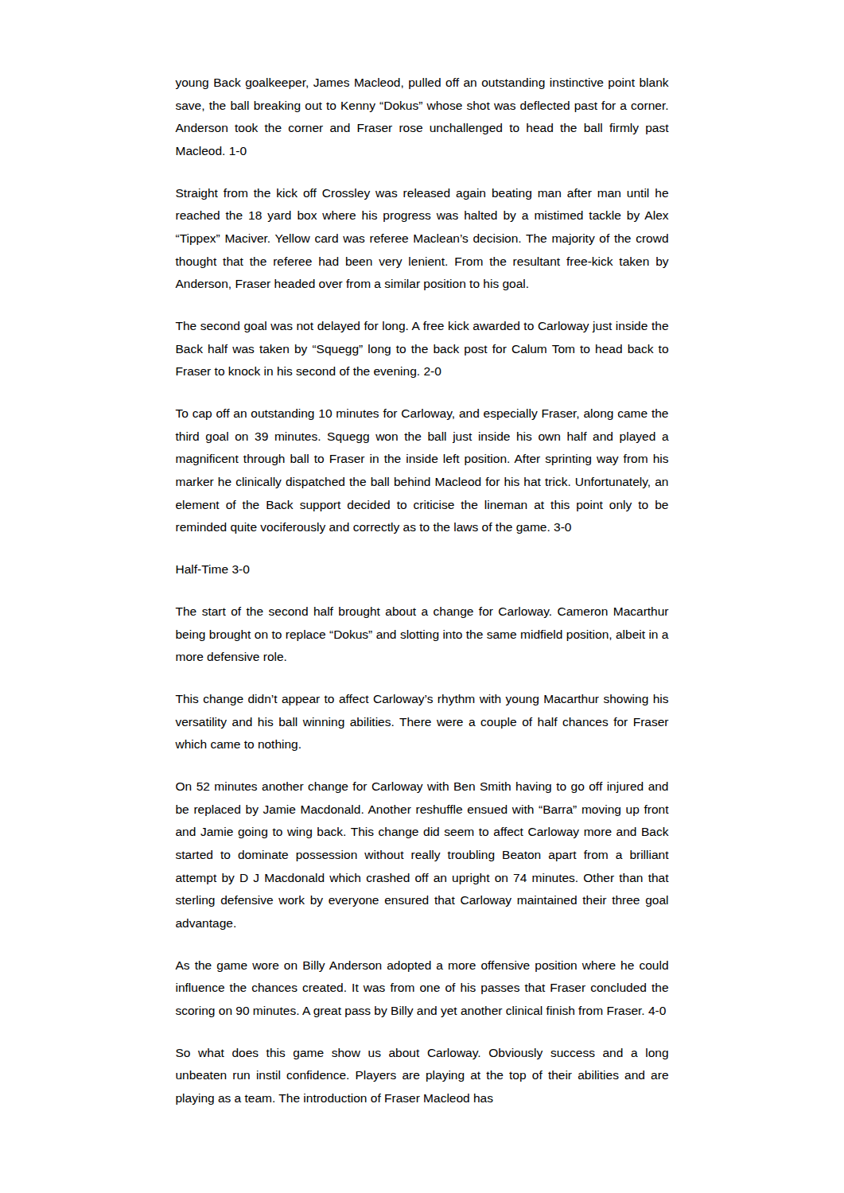young Back goalkeeper, James Macleod, pulled off an outstanding instinctive point blank save, the ball breaking out to Kenny “Dokus” whose shot was deflected past for a corner. Anderson took the corner and Fraser rose unchallenged to head the ball firmly past Macleod. 1-0
Straight from the kick off Crossley was released again beating man after man until he reached the 18 yard box where his progress was halted by a mistimed tackle by Alex “Tippex” Maciver. Yellow card was referee Maclean’s decision. The majority of the crowd thought that the referee had been very lenient. From the resultant free-kick taken by Anderson, Fraser headed over from a similar position to his goal.
The second goal was not delayed for long. A free kick awarded to Carloway just inside the Back half was taken by “Squegg” long to the back post for Calum Tom to head back to Fraser to knock in his second of the evening. 2-0
To cap off an outstanding 10 minutes for Carloway, and especially Fraser, along came the third goal on 39 minutes. Squegg won the ball just inside his own half and played a magnificent through ball to Fraser in the inside left position. After sprinting way from his marker he clinically dispatched the ball behind Macleod for his hat trick. Unfortunately, an element of the Back support decided to criticise the lineman at this point only to be reminded quite vociferously and correctly as to the laws of the game. 3-0
Half-Time 3-0
The start of the second half brought about a change for Carloway. Cameron Macarthur being brought on to replace “Dokus” and slotting into the same midfield position, albeit in a more defensive role.
This change didn’t appear to affect Carloway’s rhythm with young Macarthur showing his versatility and his ball winning abilities. There were a couple of half chances for Fraser which came to nothing.
On 52 minutes another change for Carloway with Ben Smith having to go off injured and be replaced by Jamie Macdonald. Another reshuffle ensued with “Barra” moving up front and Jamie going to wing back. This change did seem to affect Carloway more and Back started to dominate possession without really troubling Beaton apart from a brilliant attempt by D J Macdonald which crashed off an upright on 74 minutes. Other than that sterling defensive work by everyone ensured that Carloway maintained their three goal advantage.
As the game wore on Billy Anderson adopted a more offensive position where he could influence the chances created. It was from one of his passes that Fraser concluded the scoring on 90 minutes. A great pass by Billy and yet another clinical finish from Fraser. 4-0
So what does this game show us about Carloway. Obviously success and a long unbeaten run instil confidence. Players are playing at the top of their abilities and are playing as a team. The introduction of Fraser Macleod has